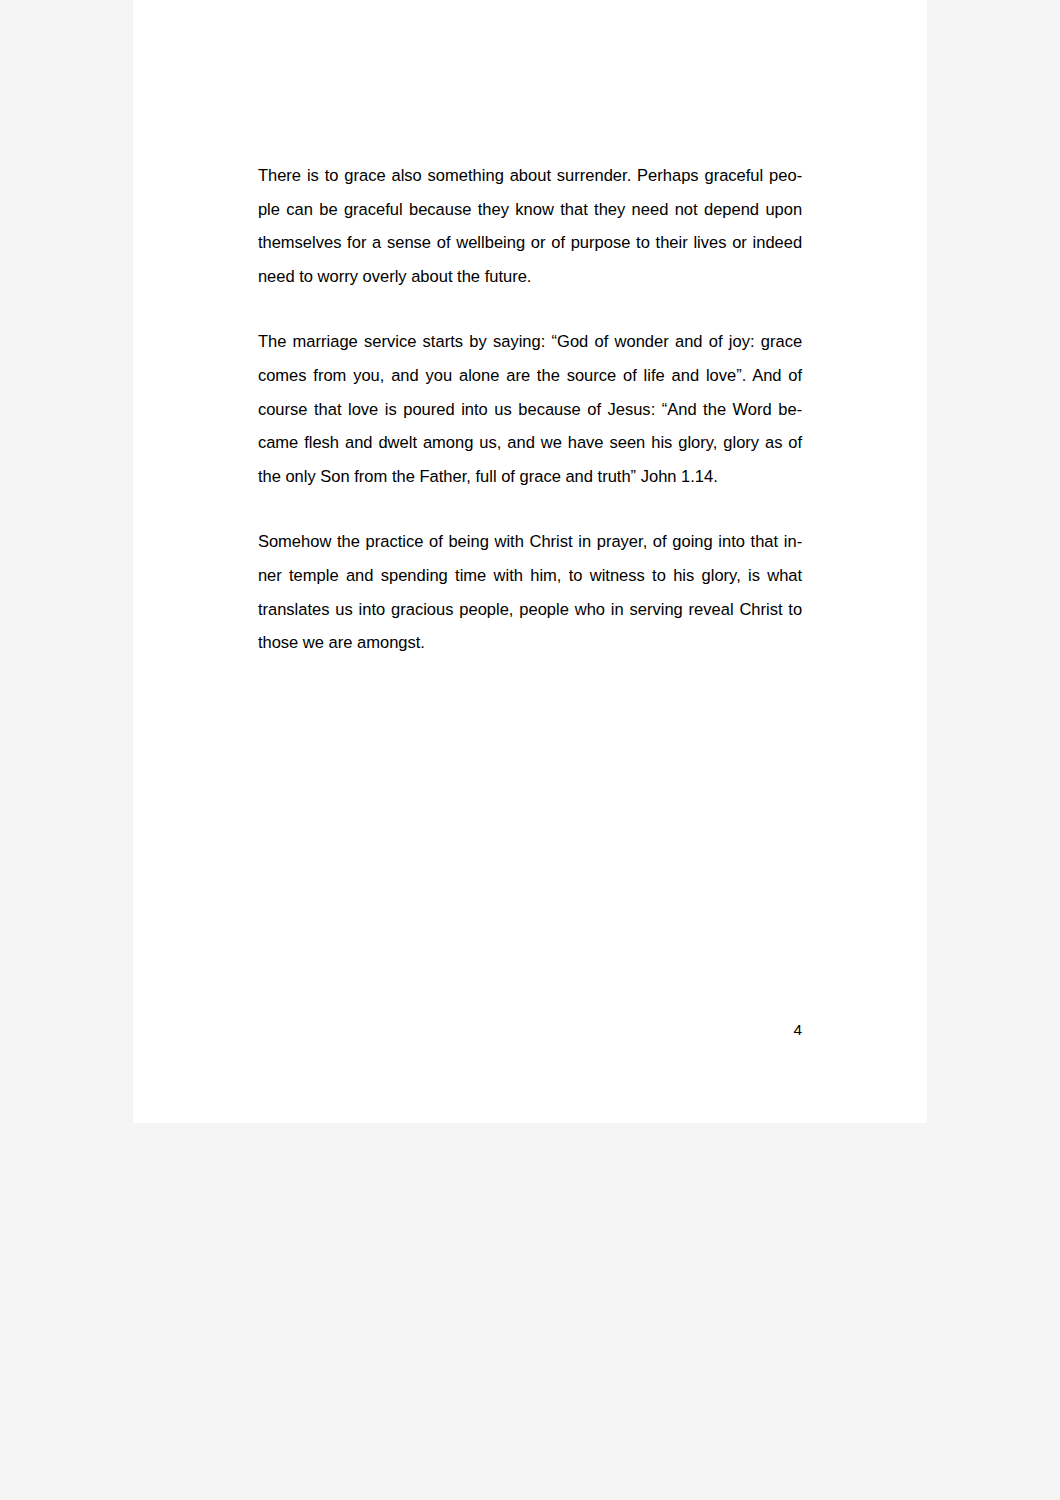There is to grace also something about surrender. Perhaps graceful people can be graceful because they know that they need not depend upon themselves for a sense of wellbeing or of purpose to their lives or indeed need to worry overly about the future.
The marriage service starts by saying: “God of wonder and of joy: grace comes from you, and you alone are the source of life and love”. And of course that love is poured into us because of Jesus: “And the Word became flesh and dwelt among us, and we have seen his glory, glory as of the only Son from the Father, full of grace and truth” John 1.14.
Somehow the practice of being with Christ in prayer, of going into that inner temple and spending time with him, to witness to his glory, is what translates us into gracious people, people who in serving reveal Christ to those we are amongst.
4